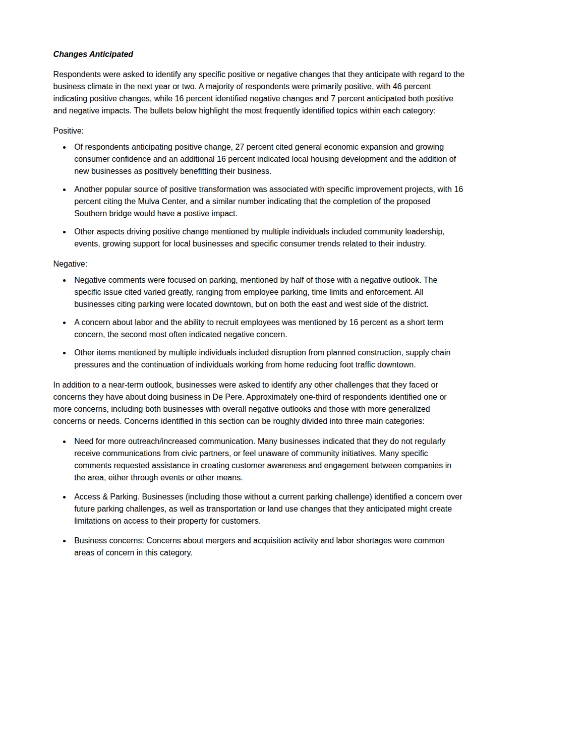Changes Anticipated
Respondents were asked to identify any specific positive or negative changes that they anticipate with regard to the business climate in the next year or two. A majority of respondents were primarily positive, with 46 percent indicating positive changes, while 16 percent identified negative changes and 7 percent anticipated both positive and negative impacts. The bullets below highlight the most frequently identified topics within each category:
Positive:
Of respondents anticipating positive change, 27 percent cited general economic expansion and growing consumer confidence and an additional 16 percent indicated local housing development and the addition of new businesses as positively benefitting their business.
Another popular source of positive transformation was associated with specific improvement projects, with 16 percent citing the Mulva Center, and a similar number indicating that the completion of the proposed Southern bridge would have a postive impact.
Other aspects driving positive change mentioned by multiple individuals included community leadership, events, growing support for local businesses and specific consumer trends related to their industry.
Negative:
Negative comments were focused on parking, mentioned by half of those with a negative outlook. The specific issue cited varied greatly, ranging from employee parking, time limits and enforcement. All businesses citing parking were located downtown, but on both the east and west side of the district.
A concern about labor and the ability to recruit employees was mentioned by 16 percent as a short term concern, the second most often indicated negative concern.
Other items mentioned by multiple individuals included disruption from planned construction, supply chain pressures and the continuation of individuals working from home reducing foot traffic downtown.
In addition to a near-term outlook, businesses were asked to identify any other challenges that they faced or concerns they have about doing business in De Pere. Approximately one-third of respondents identified one or more concerns, including both businesses with overall negative outlooks and those with more generalized concerns or needs. Concerns identified in this section can be roughly divided into three main categories:
Need for more outreach/increased communication. Many businesses indicated that they do not regularly receive communications from civic partners, or feel unaware of community initiatives. Many specific comments requested assistance in creating customer awareness and engagement between companies in the area, either through events or other means.
Access & Parking. Businesses (including those without a current parking challenge) identified a concern over future parking challenges, as well as transportation or land use changes that they anticipated might create limitations on access to their property for customers.
Business concerns: Concerns about mergers and acquisition activity and labor shortages were common areas of concern in this category.